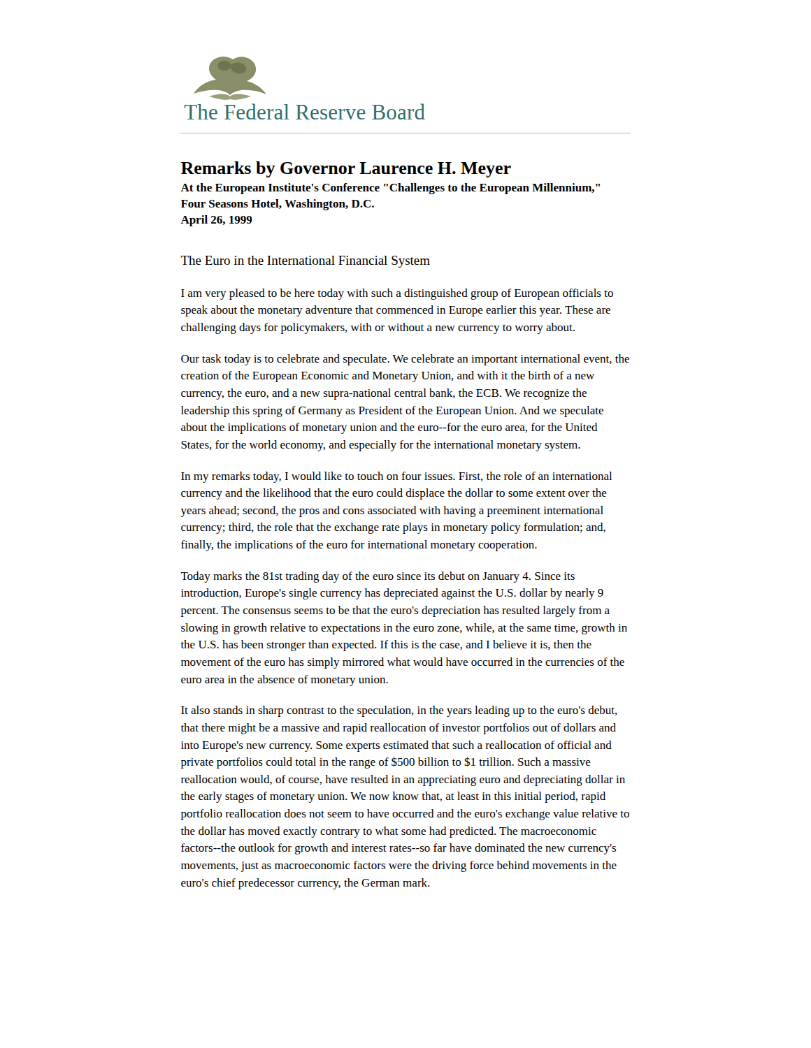The Federal Reserve Board
Remarks by Governor Laurence H. Meyer
At the European Institute's Conference "Challenges to the European Millennium,"
Four Seasons Hotel, Washington, D.C.
April 26, 1999
The Euro in the International Financial System
I am very pleased to be here today with such a distinguished group of European officials to speak about the monetary adventure that commenced in Europe earlier this year. These are challenging days for policymakers, with or without a new currency to worry about.
Our task today is to celebrate and speculate. We celebrate an important international event, the creation of the European Economic and Monetary Union, and with it the birth of a new currency, the euro, and a new supra-national central bank, the ECB. We recognize the leadership this spring of Germany as President of the European Union. And we speculate about the implications of monetary union and the euro--for the euro area, for the United States, for the world economy, and especially for the international monetary system.
In my remarks today, I would like to touch on four issues. First, the role of an international currency and the likelihood that the euro could displace the dollar to some extent over the years ahead; second, the pros and cons associated with having a preeminent international currency; third, the role that the exchange rate plays in monetary policy formulation; and, finally, the implications of the euro for international monetary cooperation.
Today marks the 81st trading day of the euro since its debut on January 4. Since its introduction, Europe's single currency has depreciated against the U.S. dollar by nearly 9 percent. The consensus seems to be that the euro's depreciation has resulted largely from a slowing in growth relative to expectations in the euro zone, while, at the same time, growth in the U.S. has been stronger than expected. If this is the case, and I believe it is, then the movement of the euro has simply mirrored what would have occurred in the currencies of the euro area in the absence of monetary union.
It also stands in sharp contrast to the speculation, in the years leading up to the euro's debut, that there might be a massive and rapid reallocation of investor portfolios out of dollars and into Europe's new currency. Some experts estimated that such a reallocation of official and private portfolios could total in the range of $500 billion to $1 trillion. Such a massive reallocation would, of course, have resulted in an appreciating euro and depreciating dollar in the early stages of monetary union. We now know that, at least in this initial period, rapid portfolio reallocation does not seem to have occurred and the euro's exchange value relative to the dollar has moved exactly contrary to what some had predicted. The macroeconomic factors--the outlook for growth and interest rates--so far have dominated the new currency's movements, just as macroeconomic factors were the driving force behind movements in the euro's chief predecessor currency, the German mark.